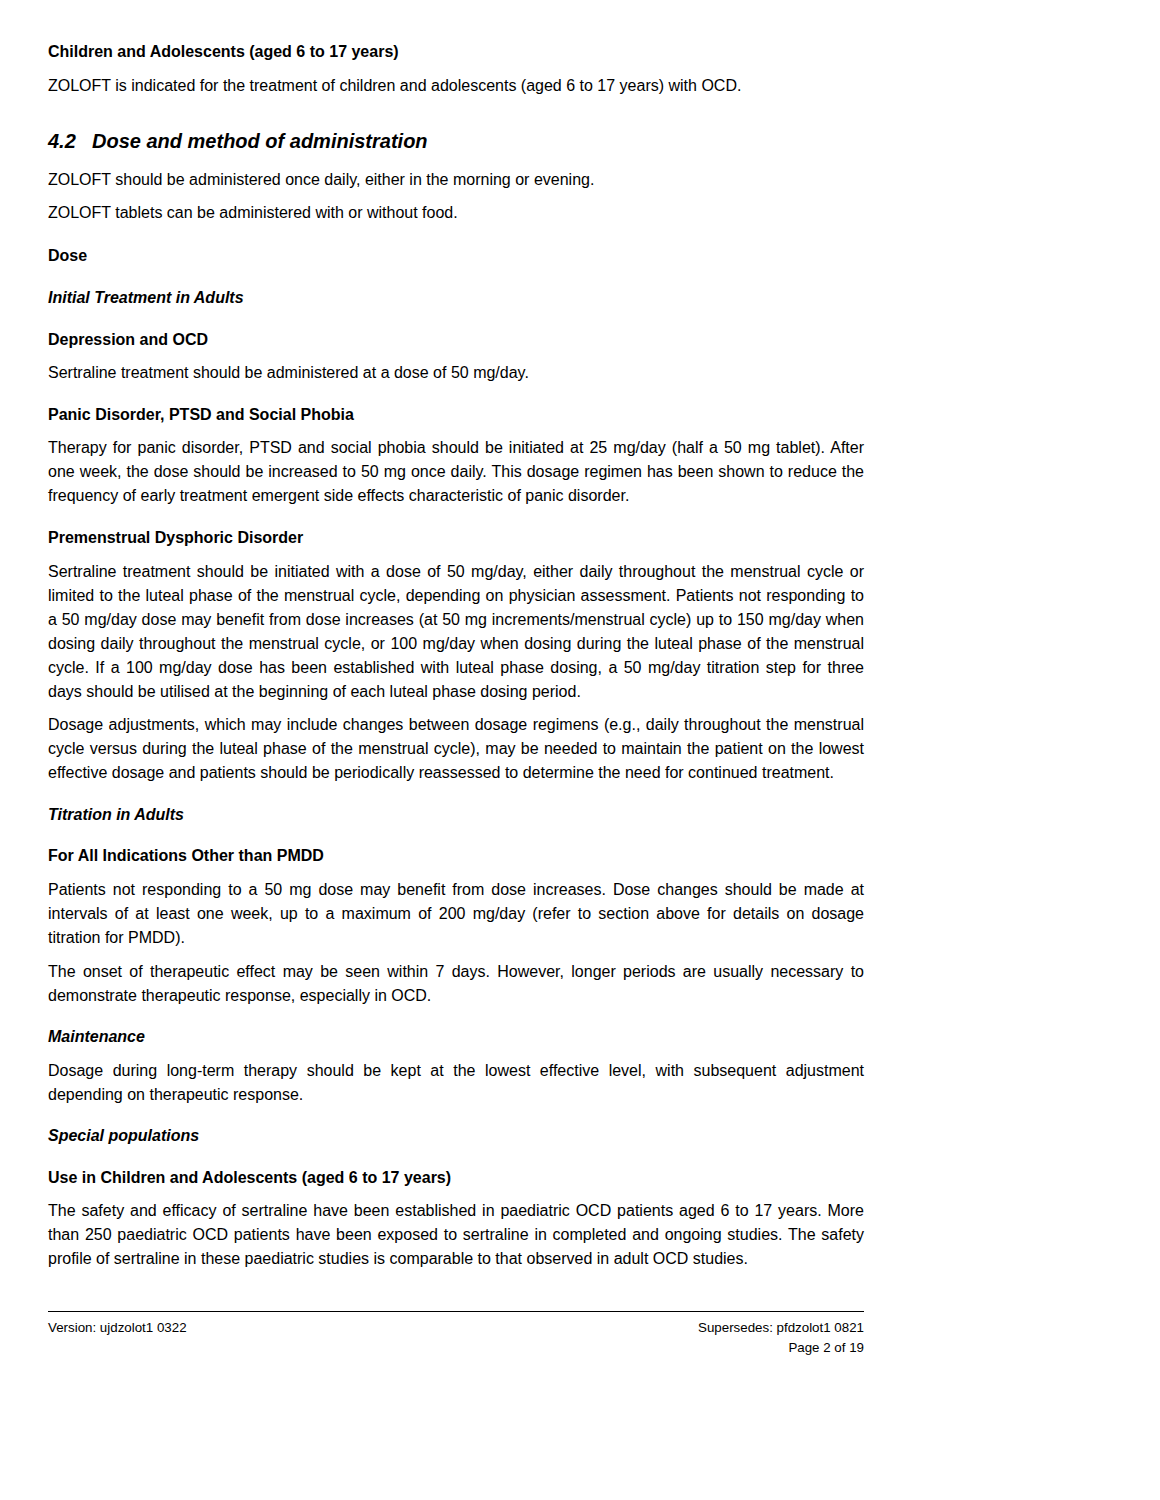Children and Adolescents (aged 6 to 17 years)
ZOLOFT is indicated for the treatment of children and adolescents (aged 6 to 17 years) with OCD.
4.2 Dose and method of administration
ZOLOFT should be administered once daily, either in the morning or evening.
ZOLOFT tablets can be administered with or without food.
Dose
Initial Treatment in Adults
Depression and OCD
Sertraline treatment should be administered at a dose of 50 mg/day.
Panic Disorder, PTSD and Social Phobia
Therapy for panic disorder, PTSD and social phobia should be initiated at 25 mg/day (half a 50 mg tablet). After one week, the dose should be increased to 50 mg once daily. This dosage regimen has been shown to reduce the frequency of early treatment emergent side effects characteristic of panic disorder.
Premenstrual Dysphoric Disorder
Sertraline treatment should be initiated with a dose of 50 mg/day, either daily throughout the menstrual cycle or limited to the luteal phase of the menstrual cycle, depending on physician assessment. Patients not responding to a 50 mg/day dose may benefit from dose increases (at 50 mg increments/menstrual cycle) up to 150 mg/day when dosing daily throughout the menstrual cycle, or 100 mg/day when dosing during the luteal phase of the menstrual cycle. If a 100 mg/day dose has been established with luteal phase dosing, a 50 mg/day titration step for three days should be utilised at the beginning of each luteal phase dosing period.
Dosage adjustments, which may include changes between dosage regimens (e.g., daily throughout the menstrual cycle versus during the luteal phase of the menstrual cycle), may be needed to maintain the patient on the lowest effective dosage and patients should be periodically reassessed to determine the need for continued treatment.
Titration in Adults
For All Indications Other than PMDD
Patients not responding to a 50 mg dose may benefit from dose increases. Dose changes should be made at intervals of at least one week, up to a maximum of 200 mg/day (refer to section above for details on dosage titration for PMDD).
The onset of therapeutic effect may be seen within 7 days. However, longer periods are usually necessary to demonstrate therapeutic response, especially in OCD.
Maintenance
Dosage during long-term therapy should be kept at the lowest effective level, with subsequent adjustment depending on therapeutic response.
Special populations
Use in Children and Adolescents (aged 6 to 17 years)
The safety and efficacy of sertraline have been established in paediatric OCD patients aged 6 to 17 years. More than 250 paediatric OCD patients have been exposed to sertraline in completed and ongoing studies. The safety profile of sertraline in these paediatric studies is comparable to that observed in adult OCD studies.
Version: ujdzolot1 0322
Supersedes: pfdzolot1 0821
Page 2 of 19